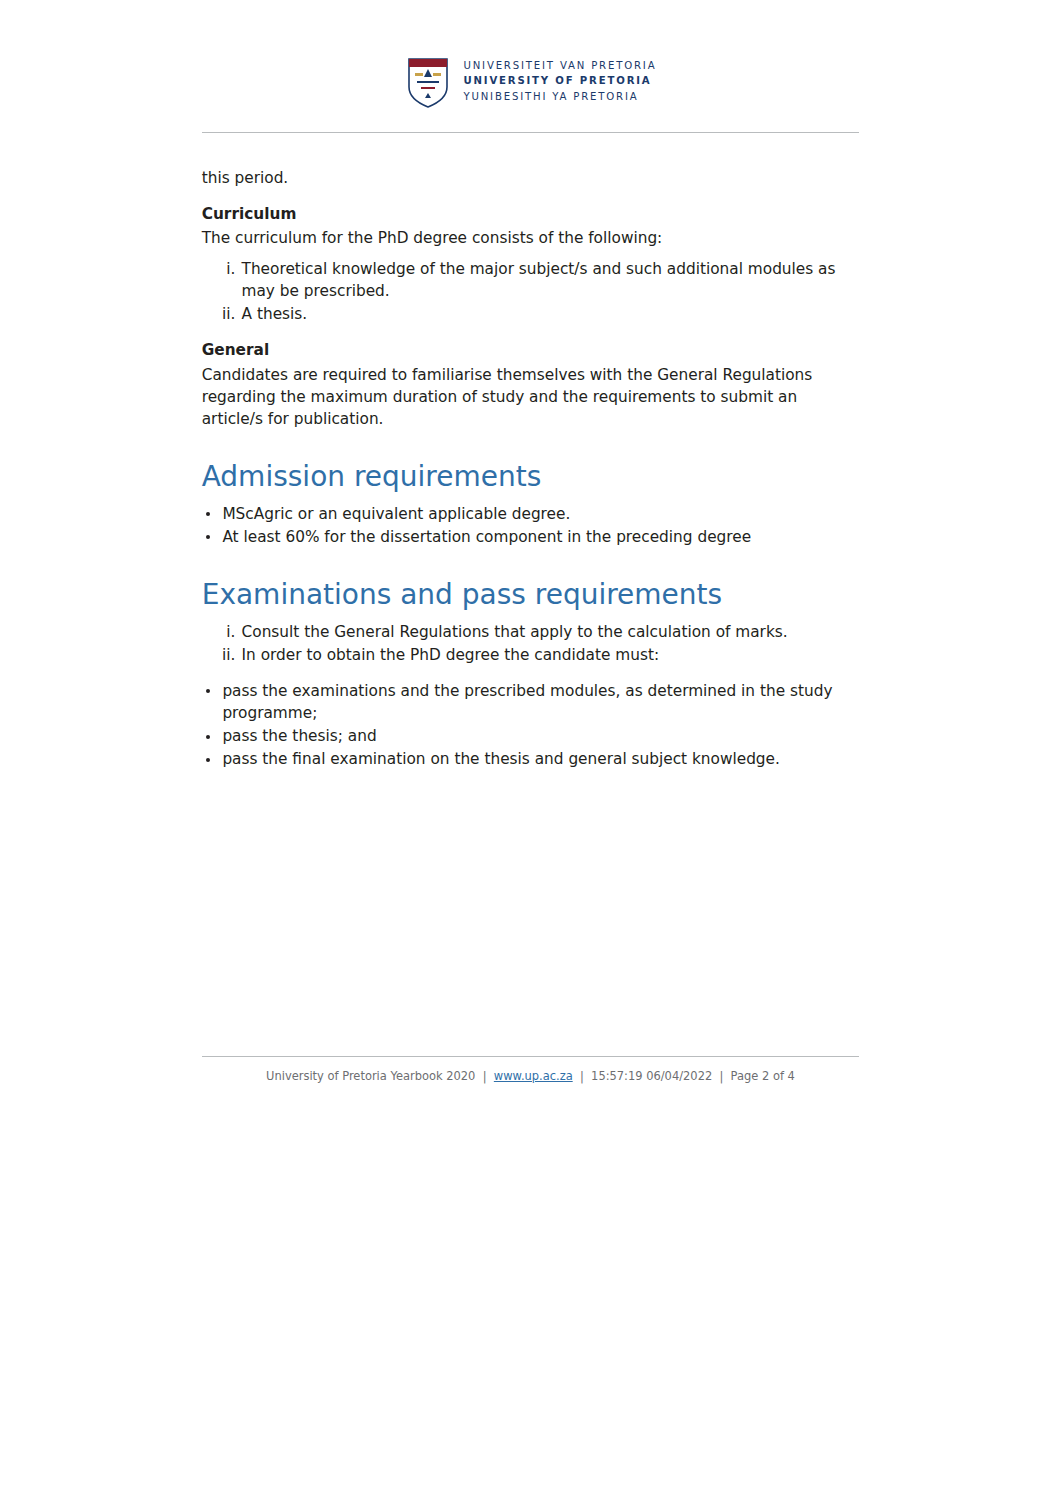Universiteit van Pretoria
University of Pretoria
Yunibesithi ya Pretoria
this period.
Curriculum
The curriculum for the PhD degree consists of the following:
i. Theoretical knowledge of the major subject/s and such additional modules as may be prescribed.
ii. A thesis.
General
Candidates are required to familiarise themselves with the General Regulations regarding the maximum duration of study and the requirements to submit an article/s for publication.
Admission requirements
MScAgric or an equivalent applicable degree.
At least 60% for the dissertation component in the preceding degree
Examinations and pass requirements
i. Consult the General Regulations that apply to the calculation of marks.
ii. In order to obtain the PhD degree the candidate must:
pass the examinations and the prescribed modules, as determined in the study programme;
pass the thesis; and
pass the final examination on the thesis and general subject knowledge.
University of Pretoria Yearbook 2020 | www.up.ac.za | 15:57:19 06/04/2022 | Page 2 of 4